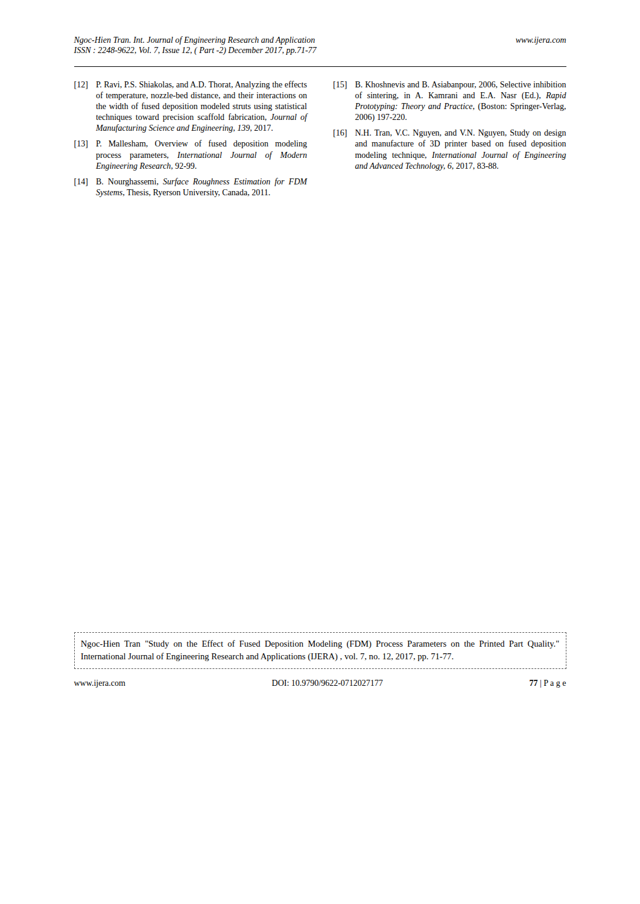Ngoc-Hien Tran. Int. Journal of Engineering Research and Application www.ijera.com
ISSN : 2248-9622, Vol. 7, Issue 12, ( Part -2) December 2017, pp.71-77
[12] P. Ravi, P.S. Shiakolas, and A.D. Thorat, Analyzing the effects of temperature, nozzle-bed distance, and their interactions on the width of fused deposition modeled struts using statistical techniques toward precision scaffold fabrication, Journal of Manufacturing Science and Engineering, 139, 2017.
[13] P. Mallesham, Overview of fused deposition modeling process parameters, International Journal of Modern Engineering Research, 92-99.
[14] B. Nourghassemi, Surface Roughness Estimation for FDM Systems, Thesis, Ryerson University, Canada, 2011.
[15] B. Khoshnevis and B. Asiabanpour, 2006, Selective inhibition of sintering, in A. Kamrani and E.A. Nasr (Ed.), Rapid Prototyping: Theory and Practice, (Boston: Springer-Verlag, 2006) 197-220.
[16] N.H. Tran, V.C. Nguyen, and V.N. Nguyen, Study on design and manufacture of 3D printer based on fused deposition modeling technique, International Journal of Engineering and Advanced Technology, 6, 2017, 83-88.
Ngoc-Hien Tran "Study on the Effect of Fused Deposition Modeling (FDM) Process Parameters on the Printed Part Quality." International Journal of Engineering Research and Applications (IJERA) , vol. 7, no. 12, 2017, pp. 71-77.
www.ijera.com
DOI: 10.9790/9622-0712027177
77 | P a g e